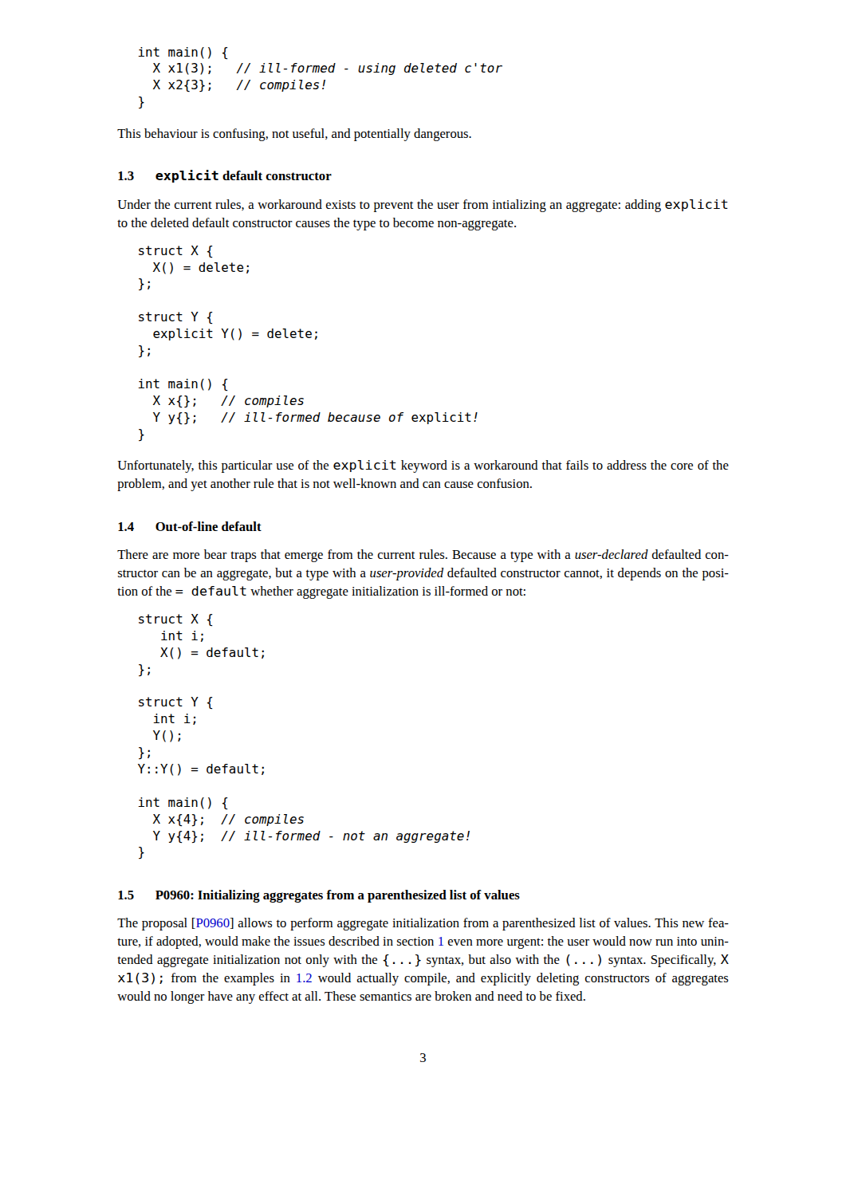int main() {
  X x1(3);   // ill-formed - using deleted c'tor
  X x2{3};   // compiles!
}
This behaviour is confusing, not useful, and potentially dangerous.
1.3 explicit default constructor
Under the current rules, a workaround exists to prevent the user from intializing an aggregate: adding explicit to the deleted default constructor causes the type to become non-aggregate.
struct X {
  X() = delete;
};

struct Y {
  explicit Y() = delete;
};

int main() {
  X x{};   // compiles
  Y y{};   // ill-formed because of explicit!
}
Unfortunately, this particular use of the explicit keyword is a workaround that fails to address the core of the problem, and yet another rule that is not well-known and can cause confusion.
1.4 Out-of-line default
There are more bear traps that emerge from the current rules. Because a type with a user-declared defaulted constructor can be an aggregate, but a type with a user-provided defaulted constructor cannot, it depends on the position of the = default whether aggregate initialization is ill-formed or not:
struct X {
   int i;
   X() = default;
};

struct Y {
  int i;
  Y();
};
Y::Y() = default;

int main() {
  X x{4};  // compiles
  Y y{4};  // ill-formed - not an aggregate!
}
1.5 P0960: Initializing aggregates from a parenthesized list of values
The proposal [P0960] allows to perform aggregate initialization from a parenthesized list of values. This new feature, if adopted, would make the issues described in section 1 even more urgent: the user would now run into unintended aggregate initialization not only with the {...} syntax, but also with the (...) syntax. Specifically, X x1(3); from the examples in 1.2 would actually compile, and explicitly deleting constructors of aggregates would no longer have any effect at all. These semantics are broken and need to be fixed.
3